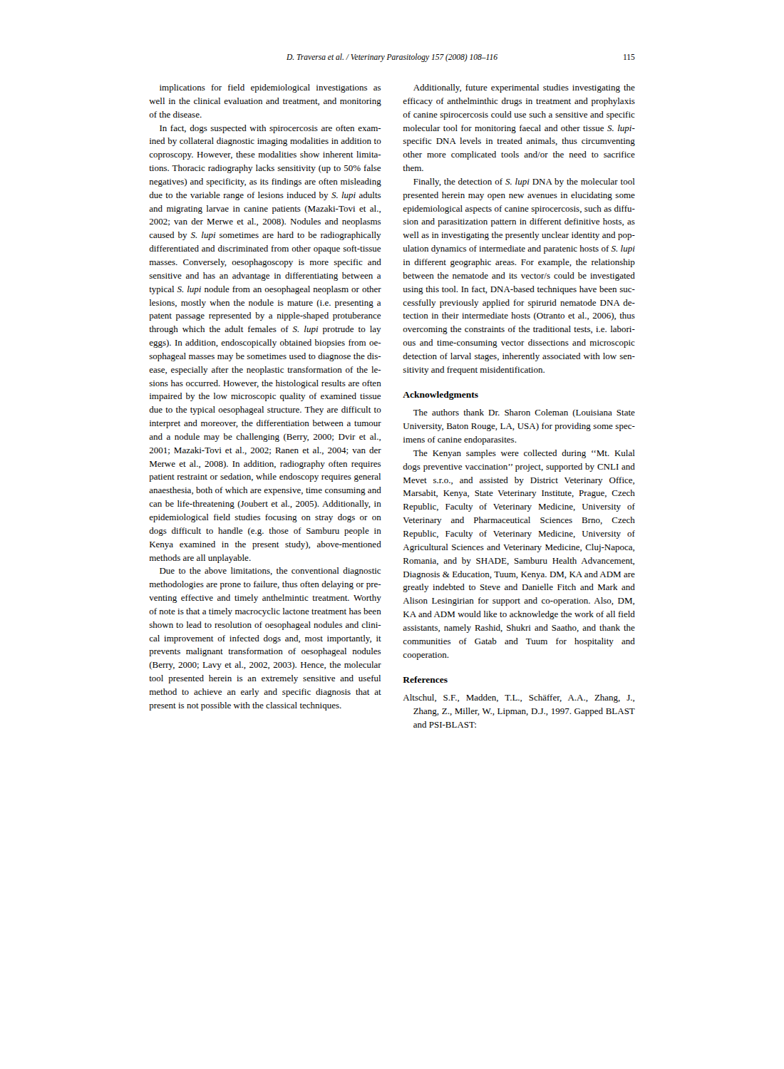D. Traversa et al. / Veterinary Parasitology 157 (2008) 108–116 115
implications for field epidemiological investigations as well in the clinical evaluation and treatment, and monitoring of the disease.
In fact, dogs suspected with spirocercosis are often examined by collateral diagnostic imaging modalities in addition to coproscopy. However, these modalities show inherent limitations. Thoracic radiography lacks sensitivity (up to 50% false negatives) and specificity, as its findings are often misleading due to the variable range of lesions induced by S. lupi adults and migrating larvae in canine patients (Mazaki-Tovi et al., 2002; van der Merwe et al., 2008). Nodules and neoplasms caused by S. lupi sometimes are hard to be radiographically differentiated and discriminated from other opaque soft-tissue masses. Conversely, oesophagoscopy is more specific and sensitive and has an advantage in differentiating between a typical S. lupi nodule from an oesophageal neoplasm or other lesions, mostly when the nodule is mature (i.e. presenting a patent passage represented by a nipple-shaped protuberance through which the adult females of S. lupi protrude to lay eggs). In addition, endoscopically obtained biopsies from oesophageal masses may be sometimes used to diagnose the disease, especially after the neoplastic transformation of the lesions has occurred. However, the histological results are often impaired by the low microscopic quality of examined tissue due to the typical oesophageal structure. They are difficult to interpret and moreover, the differentiation between a tumour and a nodule may be challenging (Berry, 2000; Dvir et al., 2001; Mazaki-Tovi et al., 2002; Ranen et al., 2004; van der Merwe et al., 2008). In addition, radiography often requires patient restraint or sedation, while endoscopy requires general anaesthesia, both of which are expensive, time consuming and can be life-threatening (Joubert et al., 2005). Additionally, in epidemiological field studies focusing on stray dogs or on dogs difficult to handle (e.g. those of Samburu people in Kenya examined in the present study), above-mentioned methods are all unplayable.
Due to the above limitations, the conventional diagnostic methodologies are prone to failure, thus often delaying or preventing effective and timely anthelmintic treatment. Worthy of note is that a timely macrocyclic lactone treatment has been shown to lead to resolution of oesophageal nodules and clinical improvement of infected dogs and, most importantly, it prevents malignant transformation of oesophageal nodules (Berry, 2000; Lavy et al., 2002, 2003). Hence, the molecular tool presented herein is an extremely sensitive and useful method to achieve an early and specific diagnosis that at present is not possible with the classical techniques.
Additionally, future experimental studies investigating the efficacy of anthelminthic drugs in treatment and prophylaxis of canine spirocercosis could use such a sensitive and specific molecular tool for monitoring faecal and other tissue S. lupi-specific DNA levels in treated animals, thus circumventing other more complicated tools and/or the need to sacrifice them.
Finally, the detection of S. lupi DNA by the molecular tool presented herein may open new avenues in elucidating some epidemiological aspects of canine spirocercosis, such as diffusion and parasitization pattern in different definitive hosts, as well as in investigating the presently unclear identity and population dynamics of intermediate and paratenic hosts of S. lupi in different geographic areas. For example, the relationship between the nematode and its vector/s could be investigated using this tool. In fact, DNA-based techniques have been successfully previously applied for spirurid nematode DNA detection in their intermediate hosts (Otranto et al., 2006), thus overcoming the constraints of the traditional tests, i.e. laborious and time-consuming vector dissections and microscopic detection of larval stages, inherently associated with low sensitivity and frequent misidentification.
Acknowledgments
The authors thank Dr. Sharon Coleman (Louisiana State University, Baton Rouge, LA, USA) for providing some specimens of canine endoparasites.
The Kenyan samples were collected during ‘‘Mt. Kulal dogs preventive vaccination’’ project, supported by CNLI and Mevet s.r.o., and assisted by District Veterinary Office, Marsabit, Kenya, State Veterinary Institute, Prague, Czech Republic, Faculty of Veterinary Medicine, University of Veterinary and Pharmaceutical Sciences Brno, Czech Republic, Faculty of Veterinary Medicine, University of Agricultural Sciences and Veterinary Medicine, Cluj-Napoca, Romania, and by SHADE, Samburu Health Advancement, Diagnosis & Education, Tuum, Kenya. DM, KA and ADM are greatly indebted to Steve and Danielle Fitch and Mark and Alison Lesingirian for support and co-operation. Also, DM, KA and ADM would like to acknowledge the work of all field assistants, namely Rashid, Shukri and Saatho, and thank the communities of Gatab and Tuum for hospitality and cooperation.
References
Altschul, S.F., Madden, T.L., Schäffer, A.A., Zhang, J., Zhang, Z., Miller, W., Lipman, D.J., 1997. Gapped BLAST and PSI-BLAST: